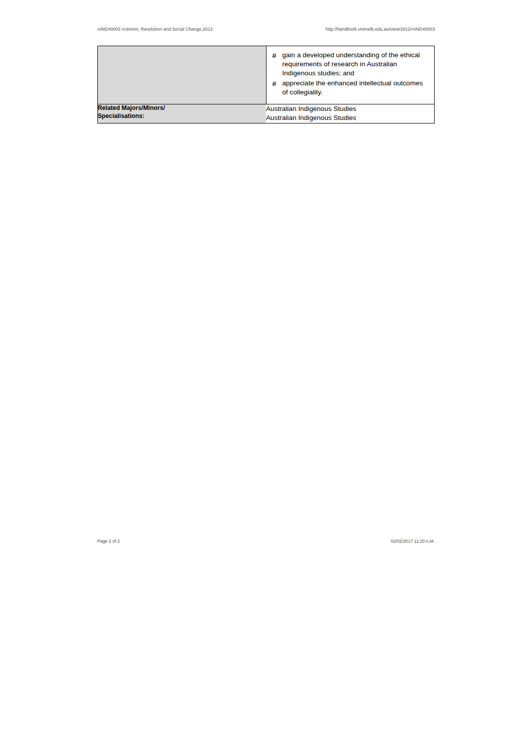AIND40003 Activism, Revolution and Social Change,2012
http://handbook.unimelb.edu.au/view/2012/AIND40003
| | # gain a developed understanding of the ethical requirements of research in Australian Indigenous studies; and # appreciate the enhanced intellectual outcomes of collegiality. |
| Related Majors/Minors/ Specialisations: | Australian Indigenous Studies Australian Indigenous Studies |
Page 2 of 2
02/02/2017 11:20 A.M.